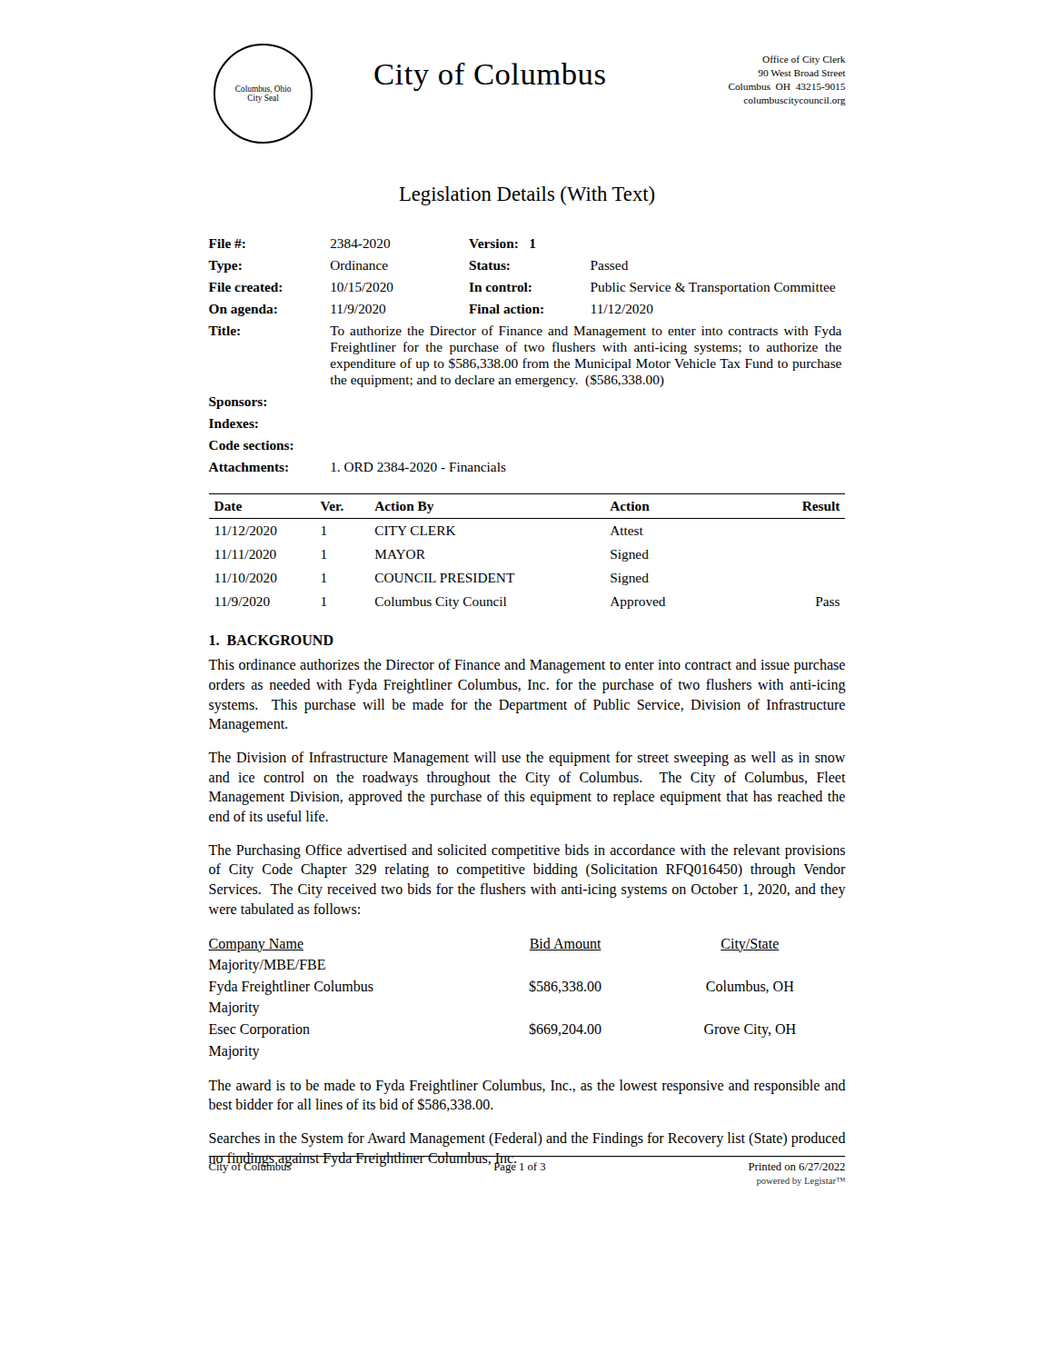Columbus, Ohio
City Seal
City of Columbus
Office of City Clerk
90 West Broad Street
Columbus OH 43215-9015
columbuscitycouncil.org
Legislation Details (With Text)
| File #: | 2384-2020 | Version: 1 |
| Type: | Ordinance | Status: | Passed |
| File created: | 10/15/2020 | In control: | Public Service & Transportation Committee |
| On agenda: | 11/9/2020 | Final action: | 11/12/2020 |
| Title: | To authorize the Director of Finance and Management to enter into contracts with Fyda Freightliner for the purchase of two flushers with anti-icing systems; to authorize the expenditure of up to $586,338.00 from the Municipal Motor Vehicle Tax Fund to purchase the equipment; and to declare an emergency. ($586,338.00) |
| Sponsors: | |
| Indexes: | |
| Code sections: | |
| Attachments: | 1. ORD 2384-2020 - Financials |
| Date | Ver. | Action By | Action | Result |
| --- | --- | --- | --- | --- |
| 11/12/2020 | 1 | CITY CLERK | Attest | |
| 11/11/2020 | 1 | MAYOR | Signed | |
| 11/10/2020 | 1 | COUNCIL PRESIDENT | Signed | |
| 11/9/2020 | 1 | Columbus City Council | Approved | Pass |
1. BACKGROUND
This ordinance authorizes the Director of Finance and Management to enter into contract and issue purchase orders as needed with Fyda Freightliner Columbus, Inc. for the purchase of two flushers with anti-icing systems. This purchase will be made for the Department of Public Service, Division of Infrastructure Management.
The Division of Infrastructure Management will use the equipment for street sweeping as well as in snow and ice control on the roadways throughout the City of Columbus. The City of Columbus, Fleet Management Division, approved the purchase of this equipment to replace equipment that has reached the end of its useful life.
The Purchasing Office advertised and solicited competitive bids in accordance with the relevant provisions of City Code Chapter 329 relating to competitive bidding (Solicitation RFQ016450) through Vendor Services. The City received two bids for the flushers with anti-icing systems on October 1, 2020, and they were tabulated as follows:
| Company Name | Bid Amount | City/State |
| Majority/MBE/FBE | | |
| Fyda Freightliner Columbus | $586,338.00 | Columbus, OH |
| Majority | | |
| Esec Corporation | $669,204.00 | Grove City, OH |
| Majority | | |
The award is to be made to Fyda Freightliner Columbus, Inc., as the lowest responsive and responsible and best bidder for all lines of its bid of $586,338.00.
Searches in the System for Award Management (Federal) and the Findings for Recovery list (State) produced no findings against Fyda Freightliner Columbus, Inc.
City of Columbus
Page 1 of 3
Printed on 6/27/2022
powered by Legistar™